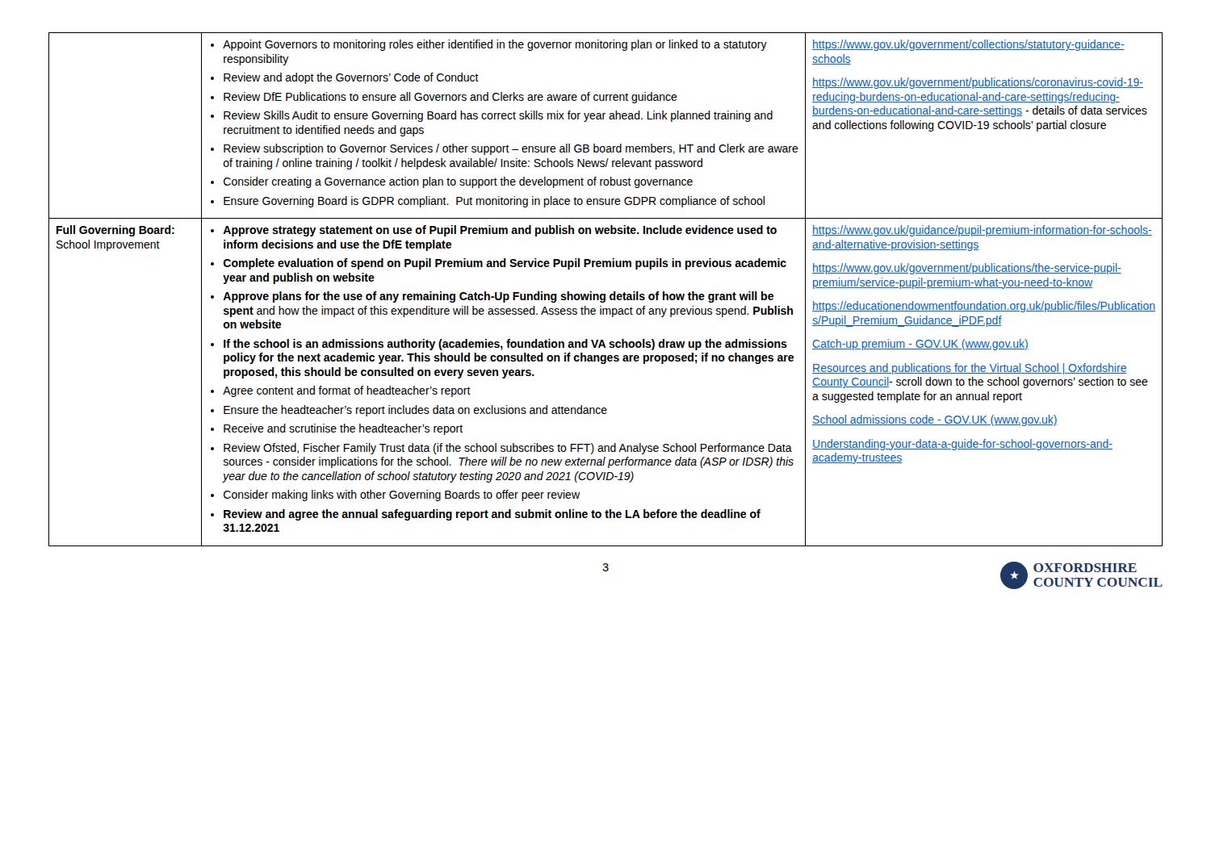| | Appoint Governors to monitoring roles either identified in the governor monitoring plan or linked to a statutory responsibility Review and adopt the Governors’ Code of Conduct Review DfE Publications to ensure all Governors and Clerks are aware of current guidance Review Skills Audit to ensure Governing Board has correct skills mix for year ahead. Link planned training and recruitment to identified needs and gaps Review subscription to Governor Services / other support – ensure all GB board members, HT and Clerk are aware of training / online training / toolkit / helpdesk available/ Insite: Schools News/ relevant password Consider creating a Governance action plan to support the development of robust governance Ensure Governing Board is GDPR compliant. Put monitoring in place to ensure GDPR compliance of school | https://www.gov.uk/government/collections/statutory-guidance-schools https://www.gov.uk/government/publications/coronavirus-covid-19-reducing-burdens-on-educational-and-care-settings/reducing-burdens-on-educational-and-care-settings - details of data services and collections following COVID-19 schools’ partial closure |
| Full Governing Board: School Improvement | Approve strategy statement on use of Pupil Premium and publish on website. Include evidence used to inform decisions and use the DfE template Complete evaluation of spend on Pupil Premium and Service Pupil Premium pupils in previous academic year and publish on website Approve plans for the use of any remaining Catch-Up Funding showing details of how the grant will be spent and how the impact of this expenditure will be assessed. Assess the impact of any previous spend. Publish on website If the school is an admissions authority (academies, foundation and VA schools) draw up the admissions policy for the next academic year. This should be consulted on if changes are proposed; if no changes are proposed, this should be consulted on every seven years. Agree content and format of headteacher’s report Ensure the headteacher’s report includes data on exclusions and attendance Receive and scrutinise the headteacher’s report Review Ofsted, Fischer Family Trust data (if the school subscribes to FFT) and Analyse School Performance Data sources - consider implications for the school. There will be no new external performance data (ASP or IDSR) this year due to the cancellation of school statutory testing 2020 and 2021 (COVID-19) Consider making links with other Governing Boards to offer peer review Review and agree the annual safeguarding report and submit online to the LA before the deadline of 31.12.2021 | https://www.gov.uk/guidance/pupil-premium-information-for-schools-and-alternative-provision-settings https://www.gov.uk/government/publications/the-service-pupil-premium/service-pupil-premium-what-you-need-to-know https://educationendowmentfoundation.org.uk/public/files/Publications/Pupil_Premium_Guidance_iPDF.pdf Catch-up premium - GOV.UK (www.gov.uk) Resources and publications for the Virtual School / Oxfordshire County Council - scroll down to the school governors’ section to see a suggested template for an annual report School admissions code - GOV.UK (www.gov.uk) Understanding-your-data-a-guide-for-school-governors-and-academy-trustees |
3
★OXFORDSHIRE COUNTY COUNCIL